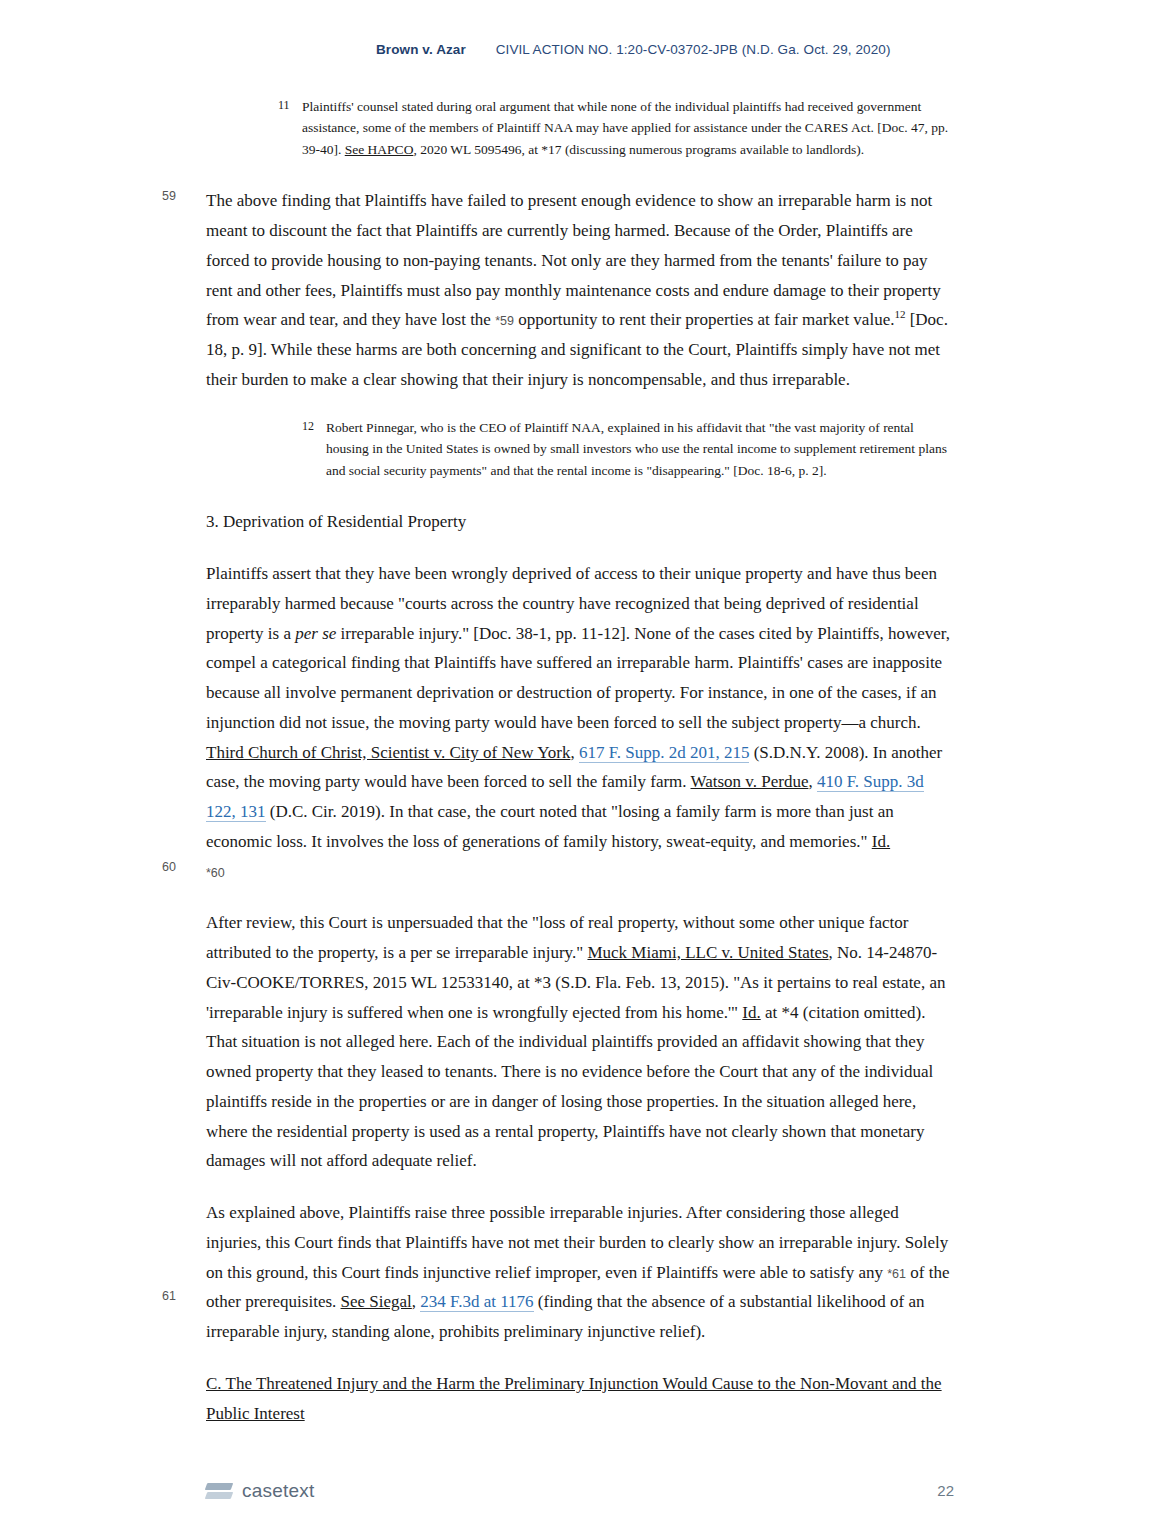Brown v. Azar CIVIL ACTION NO. 1:20-CV-03702-JPB (N.D. Ga. Oct. 29, 2020)
11
Plaintiffs' counsel stated during oral argument that while none of the individual plaintiffs had received government assistance, some of the members of Plaintiff NAA may have applied for assistance under the CARES Act. [Doc. 47, pp. 39-40]. See HAPCO, 2020 WL 5095496, at *17 (discussing numerous programs available to landlords).
59 The above finding that Plaintiffs have failed to present enough evidence to show an irreparable harm is not meant to discount the fact that Plaintiffs are currently being harmed. Because of the Order, Plaintiffs are forced to provide housing to non-paying tenants. Not only are they harmed from the tenants' failure to pay rent and other fees, Plaintiffs must also pay monthly maintenance costs and endure damage to their property from wear and tear, and they have lost the *59 opportunity to rent their properties at fair market value.12 [Doc. 18, p. 9]. While these harms are both concerning and significant to the Court, Plaintiffs simply have not met their burden to make a clear showing that their injury is noncompensable, and thus irreparable.
12
Robert Pinnegar, who is the CEO of Plaintiff NAA, explained in his affidavit that "the vast majority of rental housing in the United States is owned by small investors who use the rental income to supplement retirement plans and social security payments" and that the rental income is "disappearing." [Doc. 18-6, p. 2].
3. Deprivation of Residential Property
Plaintiffs assert that they have been wrongly deprived of access to their unique property and have thus been irreparably harmed because "courts across the country have recognized that being deprived of residential property is a per se irreparable injury." [Doc. 38-1, pp. 11-12]. None of the cases cited by Plaintiffs, however, compel a categorical finding that Plaintiffs have suffered an irreparable harm. Plaintiffs' cases are inapposite because all involve permanent deprivation or destruction of property. For instance, in one of the cases, if an injunction did not issue, the moving party would have been forced to sell the subject property—a church. Third Church of Christ, Scientist v. City of New York, 617 F. Supp. 2d 201, 215 (S.D.N.Y. 2008). In another case, the moving party would have been forced to sell the family farm. Watson v. Perdue, 410 F. Supp. 3d 122, 131 (D.C. Cir. 2019). In that case, the court noted that "losing a family farm is more than just an economic loss. It involves the loss of generations of family history, sweat-equity, and memories." Id.
60 *60
After review, this Court is unpersuaded that the "loss of real property, without some other unique factor attributed to the property, is a per se irreparable injury." Muck Miami, LLC v. United States, No. 14-24870-Civ-COOKE/TORRES, 2015 WL 12533140, at *3 (S.D. Fla. Feb. 13, 2015). "As it pertains to real estate, an 'irreparable injury is suffered when one is wrongfully ejected from his home.'" Id. at *4 (citation omitted). That situation is not alleged here. Each of the individual plaintiffs provided an affidavit showing that they owned property that they leased to tenants. There is no evidence before the Court that any of the individual plaintiffs reside in the properties or are in danger of losing those properties. In the situation alleged here, where the residential property is used as a rental property, Plaintiffs have not clearly shown that monetary damages will not afford adequate relief.
61 As explained above, Plaintiffs raise three possible irreparable injuries. After considering those alleged injuries, this Court finds that Plaintiffs have not met their burden to clearly show an irreparable injury. Solely on this ground, this Court finds injunctive relief improper, even if Plaintiffs were able to satisfy any *61 of the other prerequisites. See Siegal, 234 F.3d at 1176 (finding that the absence of a substantial likelihood of an irreparable injury, standing alone, prohibits preliminary injunctive relief).
C. The Threatened Injury and the Harm the Preliminary Injunction Would Cause to the Non-Movant and the Public Interest
casetext
22